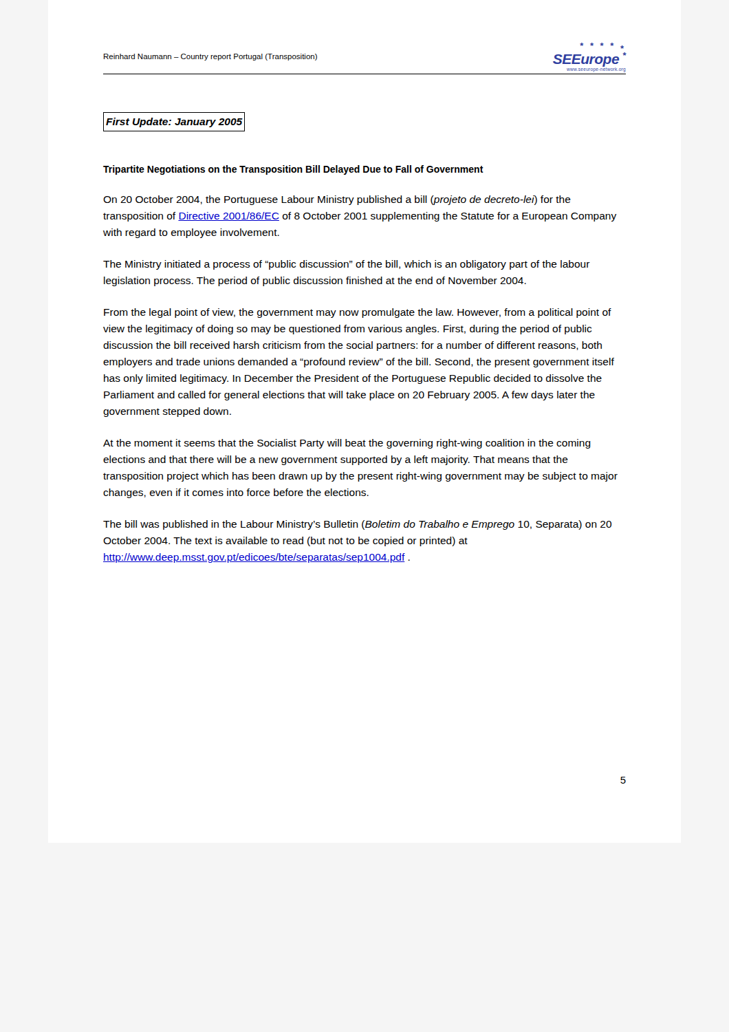Reinhard Naumann – Country report Portugal (Transposition)
* * * * *
SEEurope *
www.seeurope-network.org
First Update: January 2005
Tripartite Negotiations on the Transposition Bill Delayed Due to Fall of Government
On 20 October 2004, the Portuguese Labour Ministry published a bill (projeto de decreto-lei) for the transposition of Directive 2001/86/EC of 8 October 2001 supplementing the Statute for a European Company with regard to employee involvement.
The Ministry initiated a process of “public discussion” of the bill, which is an obligatory part of the labour legislation process. The period of public discussion finished at the end of November 2004.
From the legal point of view, the government may now promulgate the law. However, from a political point of view the legitimacy of doing so may be questioned from various angles. First, during the period of public discussion the bill received harsh criticism from the social partners: for a number of different reasons, both employers and trade unions demanded a “profound review” of the bill. Second, the present government itself has only limited legitimacy. In December the President of the Portuguese Republic decided to dissolve the Parliament and called for general elections that will take place on 20 February 2005. A few days later the government stepped down.
At the moment it seems that the Socialist Party will beat the governing right-wing coalition in the coming elections and that there will be a new government supported by a left majority. That means that the transposition project which has been drawn up by the present right-wing government may be subject to major changes, even if it comes into force before the elections.
The bill was published in the Labour Ministry’s Bulletin (Boletim do Trabalho e Emprego 10, Separata) on 20 October 2004. The text is available to read (but not to be copied or printed) at
http://www.deep.msst.gov.pt/edicoes/bte/separatas/sep1004.pdf .
5